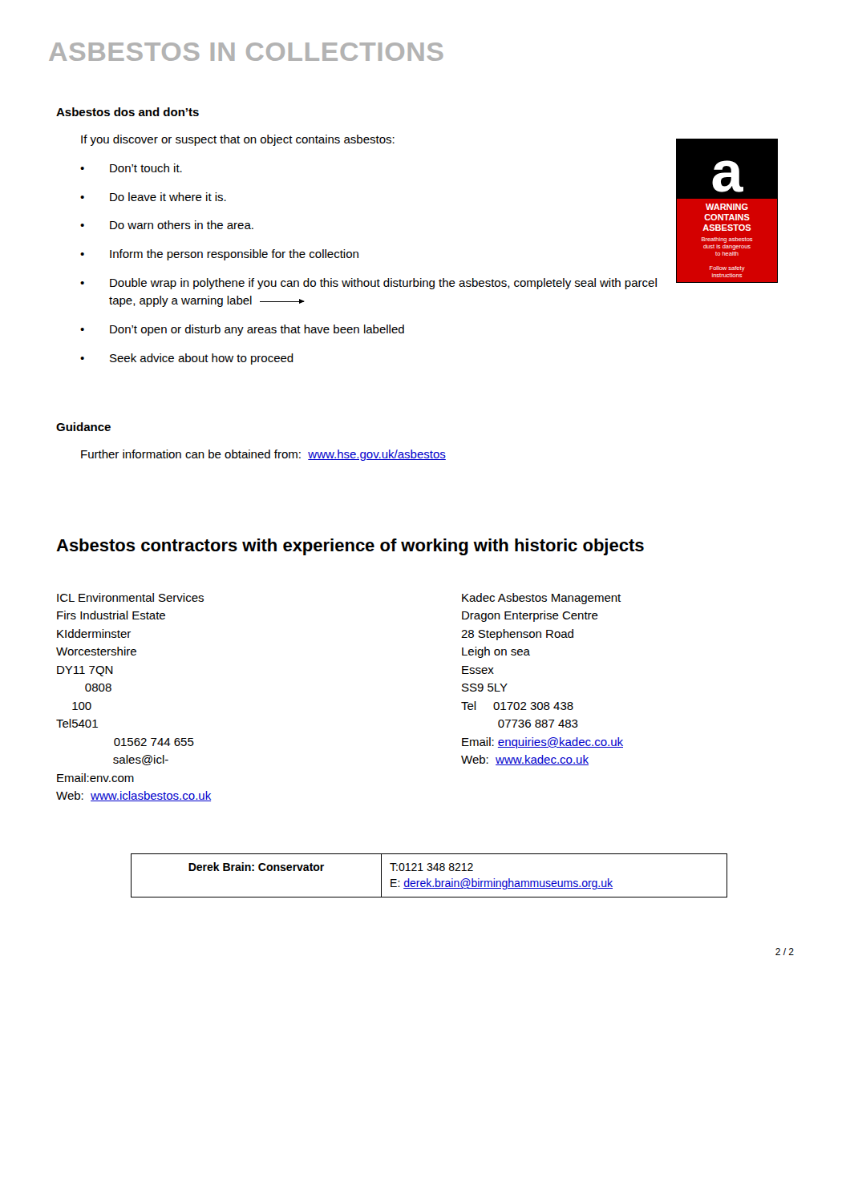ASBESTOS IN COLLECTIONS
Asbestos dos and don’ts
a
WARNING
CONTAINS
ASBESTOS
Breathing asbestos
dust is dangerous
to health
Follow safety
instructions
If you discover or suspect that on object contains asbestos:
Don’t touch it.
Do leave it where it is.
Do warn others in the area.
Inform the person responsible for the collection
Double wrap in polythene if you can do this without disturbing the asbestos, completely seal with parcel tape, apply a warning label
Don’t open or disturb any areas that have been labelled
Seek advice about how to proceed
Guidance
Further information can be obtained from: www.hse.gov.uk/asbestos
Asbestos contractors with experience of working with historic objects
| ICL Environmental Services Firs Industrial Estate KIdderminster Worcestershire DY11 7QN Tel 0808 100 5401 01562 744 655 Email: sales@icl-env.com Web: www.iclasbestos.co.uk | Kadec Asbestos Management Dragon Enterprise Centre 28 Stephenson Road Leigh on sea Essex SS9 5LY Tel 01702 308 438 07736 887 483 Email: enquiries@kadec.co.uk Web: www.kadec.co.uk |
| Derek Brain: Conservator | T:0121 348 8212 E: derek.brain@birminghammuseums.org.uk |
2 / 2